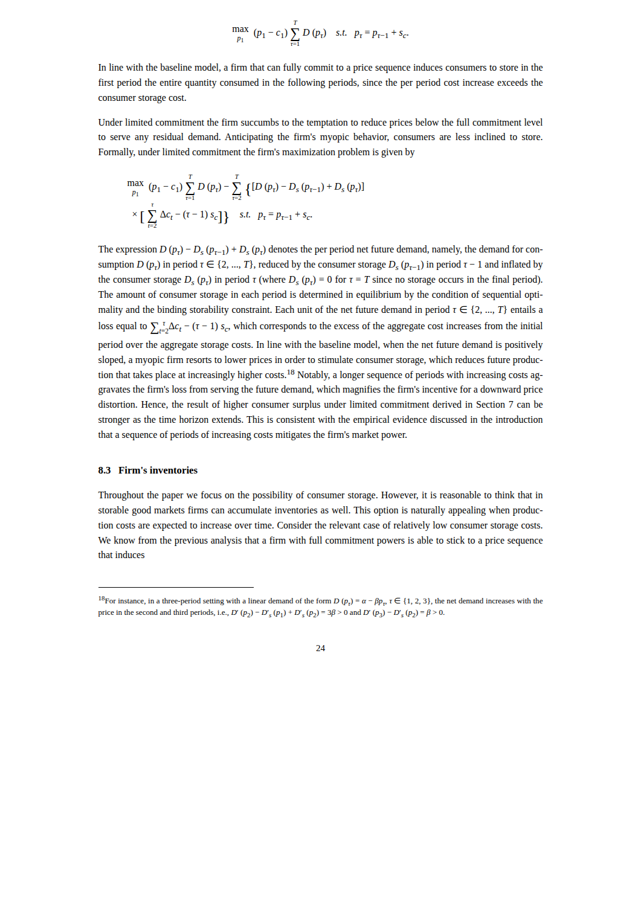max p1 (p1 − c1) T∑τ=1 D (pτ) s.t. pτ = pτ−1 + sc.
In line with the baseline model, a firm that can fully commit to a price sequence induces consumers to store in the first period the entire quantity consumed in the following periods, since the per period cost increase exceeds the consumer storage cost.
Under limited commitment the firm succumbs to the temptation to reduce prices below the full commitment level to serve any residual demand. Anticipating the firm's myopic behavior, consumers are less inclined to store. Formally, under limited commitment the firm's maximization problem is given by
max p1 (p1 − c1) T∑τ=1 D (pτ) − T∑τ=2 {[D (pτ) − Ds (pτ−1) + Ds (pτ)]
× [ τ∑t=2 Δct − (τ − 1) sc]} s.t. pτ = pτ−1 + sc.
The expression D (pτ) − Ds (pτ−1) + Ds (pτ) denotes the per period net future demand, namely, the demand for consumption D (pτ) in period τ ∈ {2, ..., T}, reduced by the consumer storage Ds (pτ−1) in period τ − 1 and inflated by the consumer storage Ds (pτ) in period τ (where Ds (pτ) = 0 for τ = T since no storage occurs in the final period). The amount of consumer storage in each period is determined in equilibrium by the condition of sequential optimality and the binding storability constraint. Each unit of the net future demand in period τ ∈ {2, ..., T} entails a loss equal to ∑τt=2 Δct − (τ − 1) sc, which corresponds to the excess of the aggregate cost increases from the initial period over the aggregate storage costs. In line with the baseline model, when the net future demand is positively sloped, a myopic firm resorts to lower prices in order to stimulate consumer storage, which reduces future production that takes place at increasingly higher costs.18 Notably, a longer sequence of periods with increasing costs aggravates the firm's loss from serving the future demand, which magnifies the firm's incentive for a downward price distortion. Hence, the result of higher consumer surplus under limited commitment derived in Section 7 can be stronger as the time horizon extends. This is consistent with the empirical evidence discussed in the introduction that a sequence of periods of increasing costs mitigates the firm's market power.
8.3 Firm's inventories
Throughout the paper we focus on the possibility of consumer storage. However, it is reasonable to think that in storable good markets firms can accumulate inventories as well. This option is naturally appealing when production costs are expected to increase over time. Consider the relevant case of relatively low consumer storage costs. We know from the previous analysis that a firm with full commitment powers is able to stick to a price sequence that induces
18For instance, in a three-period setting with a linear demand of the form D (pτ) = α − βpτ, τ ∈ {1, 2, 3}, the net demand increases with the price in the second and third periods, i.e., D′ (p2) − D′s (p1) + D′s (p2) = 3β > 0 and D′ (p3) − D′s (p2) = β > 0.
24